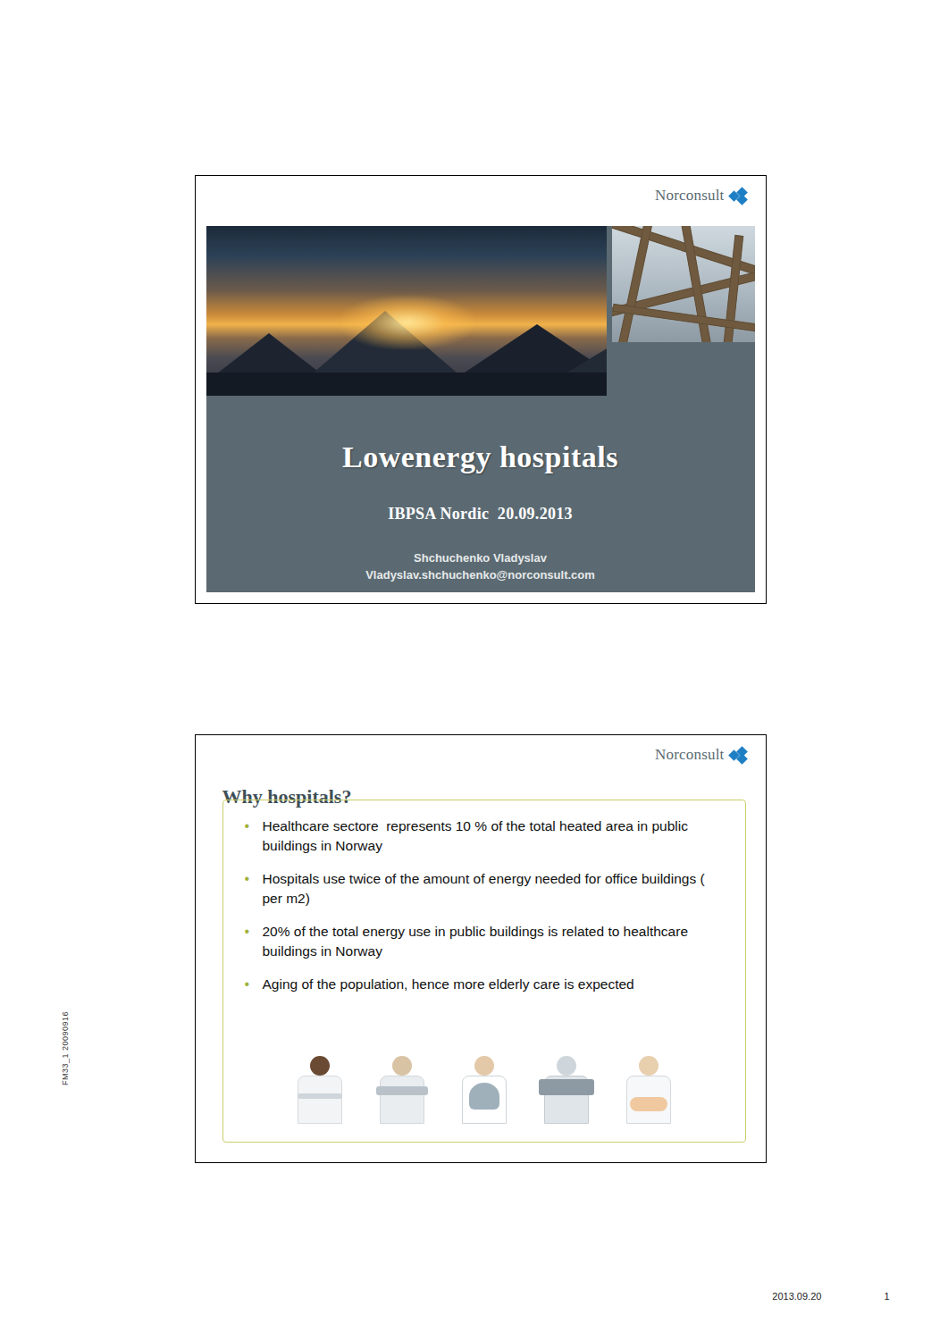Norconsult
Lowenergy hospitals
IBPSA Nordic 20.09.2013
Shchuchenko Vladyslav
Vladyslav.shchuchenko@norconsult.com
Norconsult
Why hospitals?
Healthcare sectore represents 10 % of the total heated area in public buildings in Norway
Hospitals use twice of the amount of energy needed for office buildings ( per m2)
20% of the total energy use in public buildings is related to healthcare buildings in Norway
Aging of the population, hence more elderly care is expected
FM33_1 20090916
2013.09.201